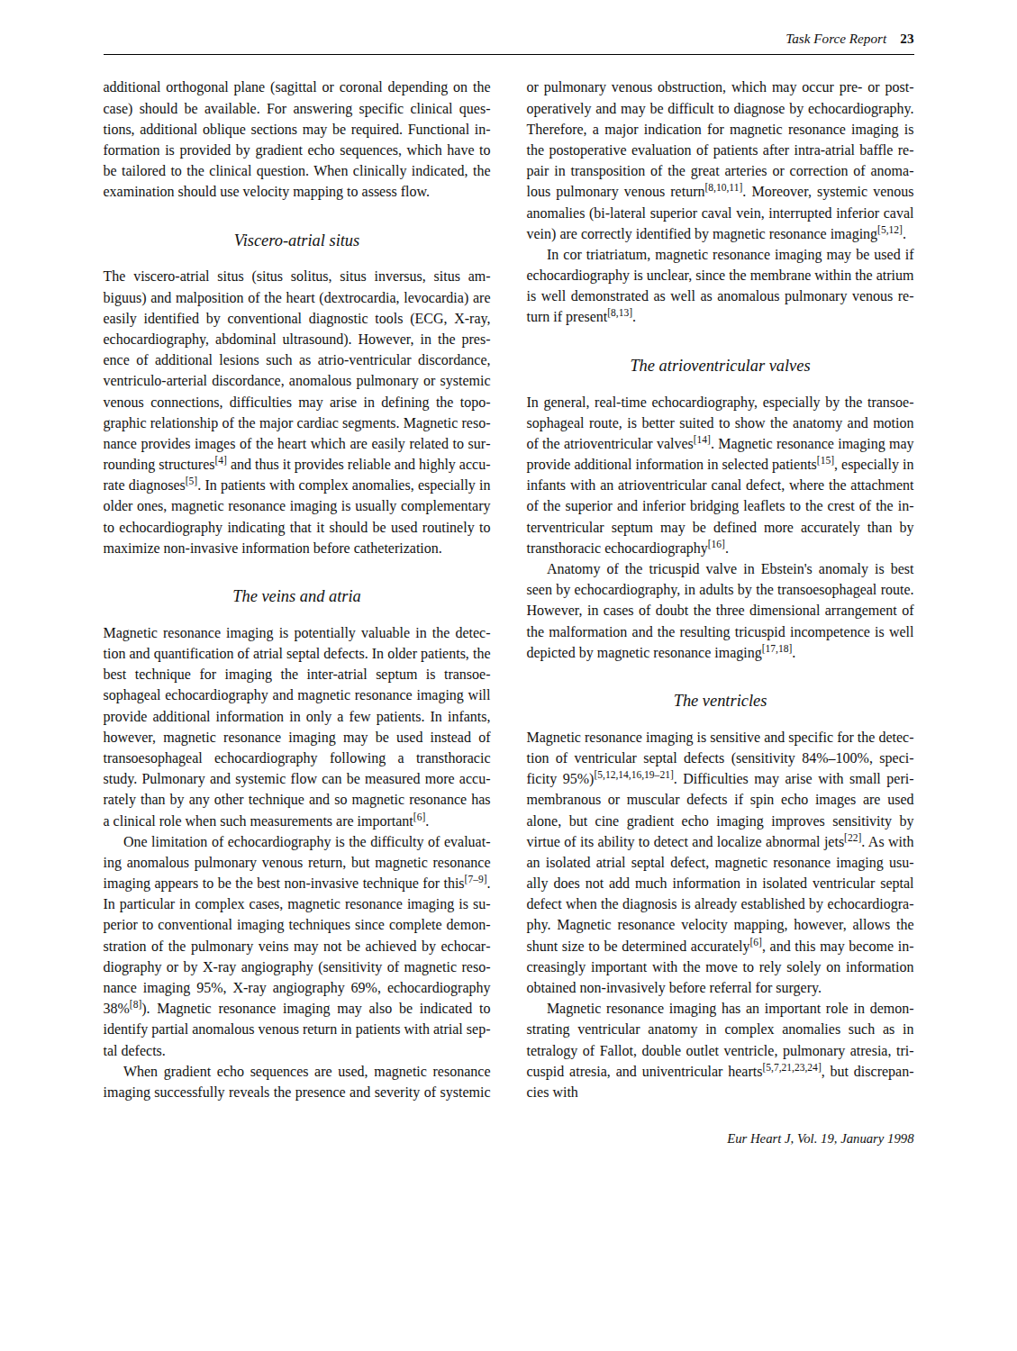Task Force Report 23
additional orthogonal plane (sagittal or coronal depending on the case) should be available. For answering specific clinical questions, additional oblique sections may be required. Functional information is provided by gradient echo sequences, which have to be tailored to the clinical question. When clinically indicated, the examination should use velocity mapping to assess flow.
Viscero-atrial situs
The viscero-atrial situs (situs solitus, situs inversus, situs ambiguus) and malposition of the heart (dextrocardia, levocardia) are easily identified by conventional diagnostic tools (ECG, X-ray, echocardiography, abdominal ultrasound). However, in the presence of additional lesions such as atrio-ventricular discordance, ventriculo-arterial discordance, anomalous pulmonary or systemic venous connections, difficulties may arise in defining the topographic relationship of the major cardiac segments. Magnetic resonance provides images of the heart which are easily related to surrounding structures[4] and thus it provides reliable and highly accurate diagnoses[5]. In patients with complex anomalies, especially in older ones, magnetic resonance imaging is usually complementary to echocardiography indicating that it should be used routinely to maximize non-invasive information before catheterization.
The veins and atria
Magnetic resonance imaging is potentially valuable in the detection and quantification of atrial septal defects. In older patients, the best technique for imaging the inter-atrial septum is transoesophageal echocardiography and magnetic resonance imaging will provide additional information in only a few patients. In infants, however, magnetic resonance imaging may be used instead of transoesophageal echocardiography following a transthoracic study. Pulmonary and systemic flow can be measured more accurately than by any other technique and so magnetic resonance has a clinical role when such measurements are important[6].
One limitation of echocardiography is the difficulty of evaluating anomalous pulmonary venous return, but magnetic resonance imaging appears to be the best non-invasive technique for this[7–9]. In particular in complex cases, magnetic resonance imaging is superior to conventional imaging techniques since complete demonstration of the pulmonary veins may not be achieved by echocardiography or by X-ray angiography (sensitivity of magnetic resonance imaging 95%, X-ray angiography 69%, echocardiography 38%[8]). Magnetic resonance imaging may also be indicated to identify partial anomalous venous return in patients with atrial septal defects.
When gradient echo sequences are used, magnetic resonance imaging successfully reveals the presence and severity of systemic or pulmonary venous obstruction, which may occur pre- or post-operatively and may be difficult to diagnose by echocardiography. Therefore, a major indication for magnetic resonance imaging is the postoperative evaluation of patients after intra-atrial baffle repair in transposition of the great arteries or correction of anomalous pulmonary venous return[8,10,11]. Moreover, systemic venous anomalies (bi-lateral superior caval vein, interrupted inferior caval vein) are correctly identified by magnetic resonance imaging[5,12].
In cor triatriatum, magnetic resonance imaging may be used if echocardiography is unclear, since the membrane within the atrium is well demonstrated as well as anomalous pulmonary venous return if present[8,13].
The atrioventricular valves
In general, real-time echocardiography, especially by the transoesophageal route, is better suited to show the anatomy and motion of the atrioventricular valves[14]. Magnetic resonance imaging may provide additional information in selected patients[15], especially in infants with an atrioventricular canal defect, where the attachment of the superior and inferior bridging leaflets to the crest of the interventricular septum may be defined more accurately than by transthoracic echocardiography[16].
Anatomy of the tricuspid valve in Ebstein's anomaly is best seen by echocardiography, in adults by the transoesophageal route. However, in cases of doubt the three dimensional arrangement of the malformation and the resulting tricuspid incompetence is well depicted by magnetic resonance imaging[17,18].
The ventricles
Magnetic resonance imaging is sensitive and specific for the detection of ventricular septal defects (sensitivity 84%–100%, specificity 95%)[5,12,14,16,19–21]. Difficulties may arise with small peri-membranous or muscular defects if spin echo images are used alone, but cine gradient echo imaging improves sensitivity by virtue of its ability to detect and localize abnormal jets[22]. As with an isolated atrial septal defect, magnetic resonance imaging usually does not add much information in isolated ventricular septal defect when the diagnosis is already established by echocardiography. Magnetic resonance velocity mapping, however, allows the shunt size to be determined accurately[6], and this may become increasingly important with the move to rely solely on information obtained non-invasively before referral for surgery.
Magnetic resonance imaging has an important role in demonstrating ventricular anatomy in complex anomalies such as in tetralogy of Fallot, double outlet ventricle, pulmonary atresia, tricuspid atresia, and univentricular hearts[5,7,21,23,24], but discrepancies with
Eur Heart J, Vol. 19, January 1998